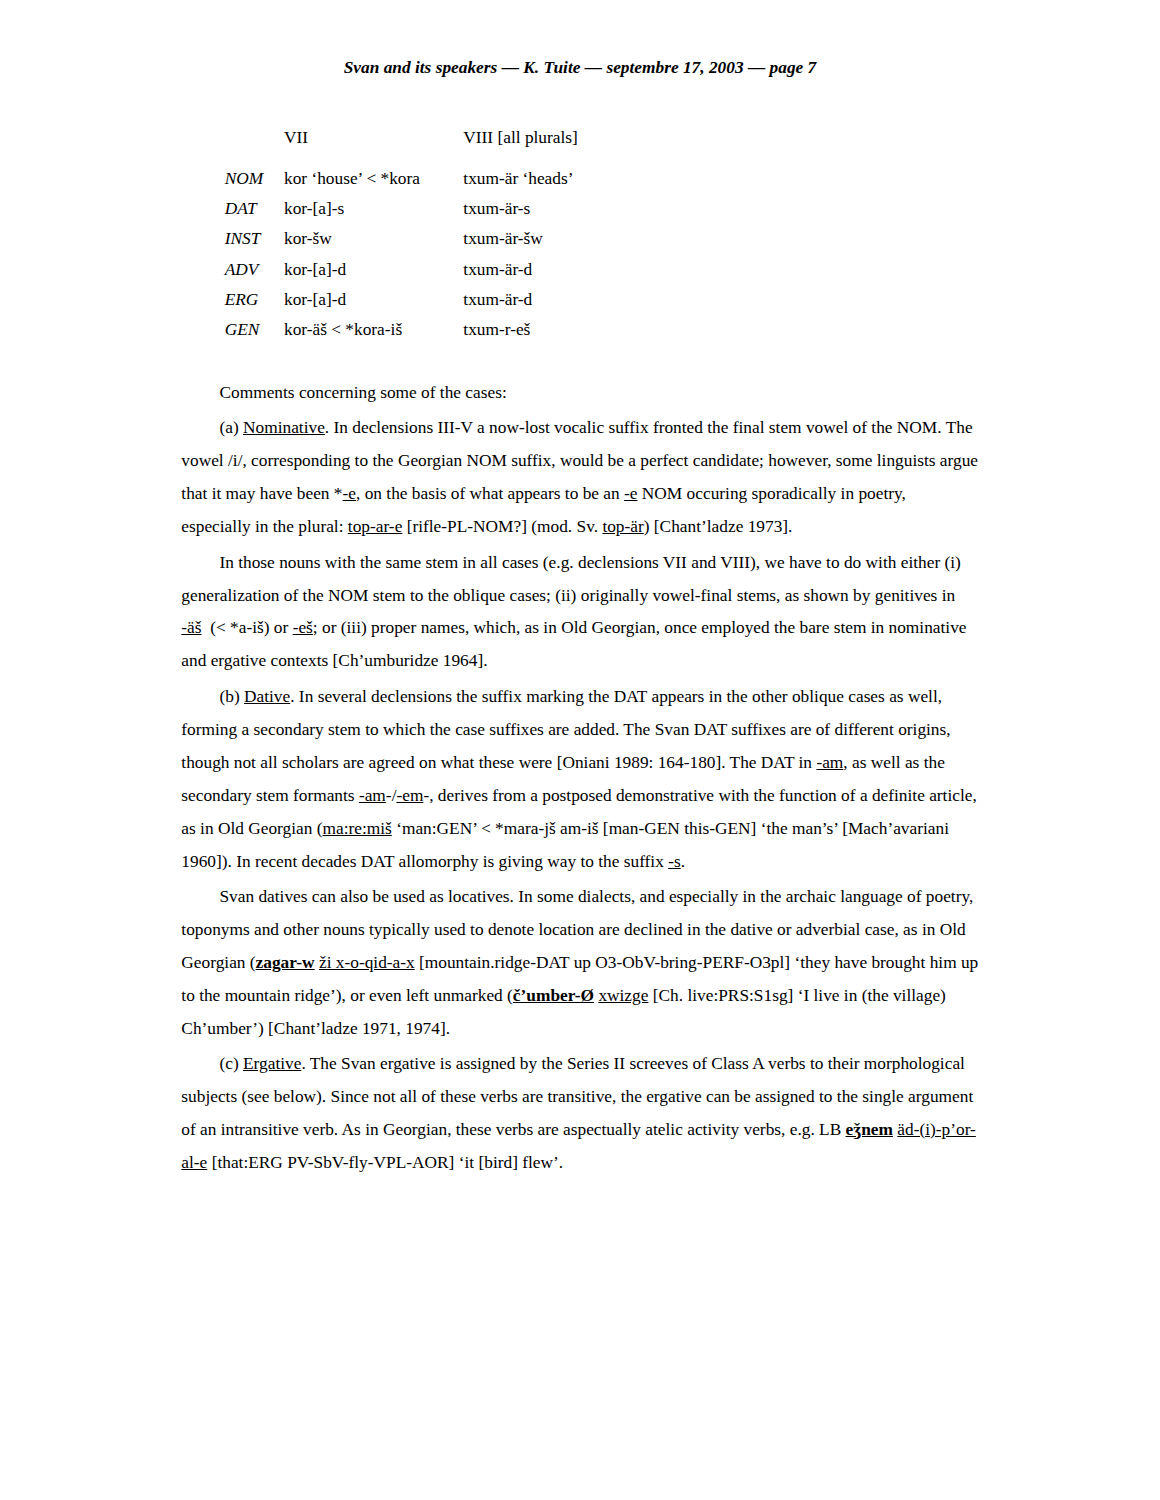Svan and its speakers — K. Tuite — septembre 17, 2003 — page 7
| | VII | VIII [all plurals] |
| --- | --- | --- |
| NOM | kor ‘house’ < *kora | txum-är ‘heads’ |
| DAT | kor-[a]-s | txum-är-s |
| INST | kor-šw | txum-är-šw |
| ADV | kor-[a]-d | txum-är-d |
| ERG | kor-[a]-d | txum-är-d |
| GEN | kor-äš < *kora-iš | txum-r-eš |
Comments concerning some of the cases:
(a) Nominative. In declensions III-V a now-lost vocalic suffix fronted the final stem vowel of the NOM. The vowel /i/, corresponding to the Georgian NOM suffix, would be a perfect candidate; however, some linguists argue that it may have been *-e, on the basis of what appears to be an -e NOM occuring sporadically in poetry, especially in the plural: top-ar-e [rifle-PL-NOM?] (mod. Sv. top-är) [Chant’ladze 1973].
In those nouns with the same stem in all cases (e.g. declensions VII and VIII), we have to do with either (i) generalization of the NOM stem to the oblique cases; (ii) originally vowel-final stems, as shown by genitives in -äš (< *a-iš) or -eš; or (iii) proper names, which, as in Old Georgian, once employed the bare stem in nominative and ergative contexts [Ch’umburidze 1964].
(b) Dative. In several declensions the suffix marking the DAT appears in the other oblique cases as well, forming a secondary stem to which the case suffixes are added. The Svan DAT suffixes are of different origins, though not all scholars are agreed on what these were [Oniani 1989: 164-180]. The DAT in -am, as well as the secondary stem formants -am-/-em-, derives from a postposed demonstrative with the function of a definite article, as in Old Georgian (ma:re:miš ‘man:GEN’ < *mara-jš am-iš [man-GEN this-GEN] ‘the man’s’ [Mach’avariani 1960]). In recent decades DAT allomorphy is giving way to the suffix -s.
Svan datives can also be used as locatives. In some dialects, and especially in the archaic language of poetry, toponyms and other nouns typically used to denote location are declined in the dative or adverbial case, as in Old Georgian (zagar-w ži x-o-qid-a-x [mountain.ridge-DAT up O3-ObV-bring-PERF-O3pl] ‘they have brought him up to the mountain ridge’), or even left unmarked (č’umber-Ø xwizge [Ch. live:PRS:S1sg] ‘I live in (the village) Ch’umber’) [Chant’ladze 1971, 1974].
(c) Ergative. The Svan ergative is assigned by the Series II screeves of Class A verbs to their morphological subjects (see below). Since not all of these verbs are transitive, the ergative can be assigned to the single argument of an intransitive verb. As in Georgian, these verbs are aspectually atelic activity verbs, e.g. LB eǯnem äd-(i)-p’or-al-e [that:ERG PV-SbV-fly-VPL-AOR] ‘it [bird] flew’.